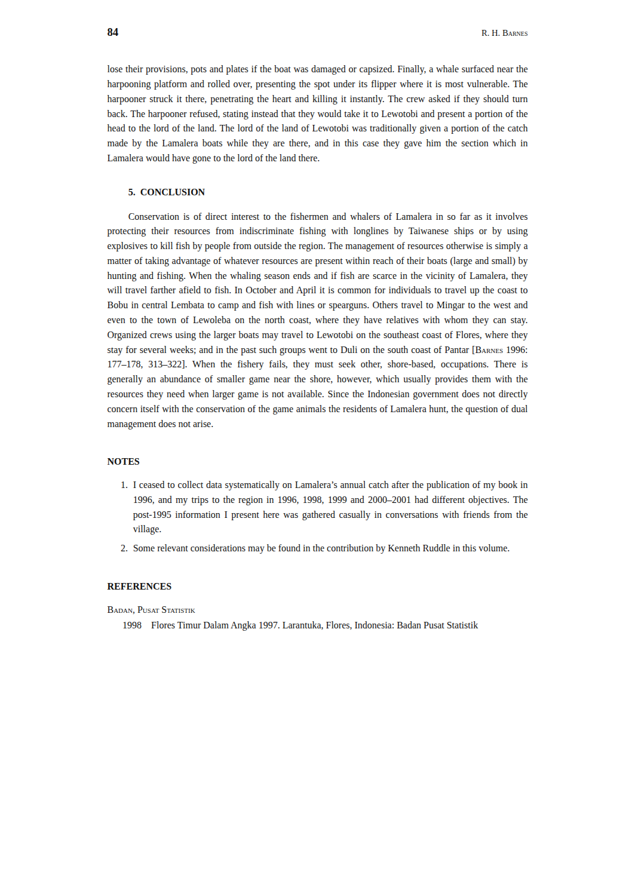84 R. H. Barnes
lose their provisions, pots and plates if the boat was damaged or capsized. Finally, a whale surfaced near the harpooning platform and rolled over, presenting the spot under its flipper where it is most vulnerable. The harpooner struck it there, penetrating the heart and killing it instantly. The crew asked if they should turn back. The harpooner refused, stating instead that they would take it to Lewotobi and present a portion of the head to the lord of the land. The lord of the land of Lewotobi was traditionally given a portion of the catch made by the Lamalera boats while they are there, and in this case they gave him the section which in Lamalera would have gone to the lord of the land there.
5. CONCLUSION
Conservation is of direct interest to the fishermen and whalers of Lamalera in so far as it involves protecting their resources from indiscriminate fishing with longlines by Taiwanese ships or by using explosives to kill fish by people from outside the region. The management of resources otherwise is simply a matter of taking advantage of whatever resources are present within reach of their boats (large and small) by hunting and fishing. When the whaling season ends and if fish are scarce in the vicinity of Lamalera, they will travel farther afield to fish. In October and April it is common for individuals to travel up the coast to Bobu in central Lembata to camp and fish with lines or spearguns. Others travel to Mingar to the west and even to the town of Lewoleba on the north coast, where they have relatives with whom they can stay. Organized crews using the larger boats may travel to Lewotobi on the southeast coast of Flores, where they stay for several weeks; and in the past such groups went to Duli on the south coast of Pantar [Barnes 1996: 177–178, 313–322]. When the fishery fails, they must seek other, shore-based, occupations. There is generally an abundance of smaller game near the shore, however, which usually provides them with the resources they need when larger game is not available. Since the Indonesian government does not directly concern itself with the conservation of the game animals the residents of Lamalera hunt, the question of dual management does not arise.
NOTES
I ceased to collect data systematically on Lamalera’s annual catch after the publication of my book in 1996, and my trips to the region in 1996, 1998, 1999 and 2000–2001 had different objectives. The post-1995 information I present here was gathered casually in conversations with friends from the village.
Some relevant considerations may be found in the contribution by Kenneth Ruddle in this volume.
REFERENCES
Badan, Pusat Statistik
1998 Flores Timur Dalam Angka 1997. Larantuka, Flores, Indonesia: Badan Pusat Statistik